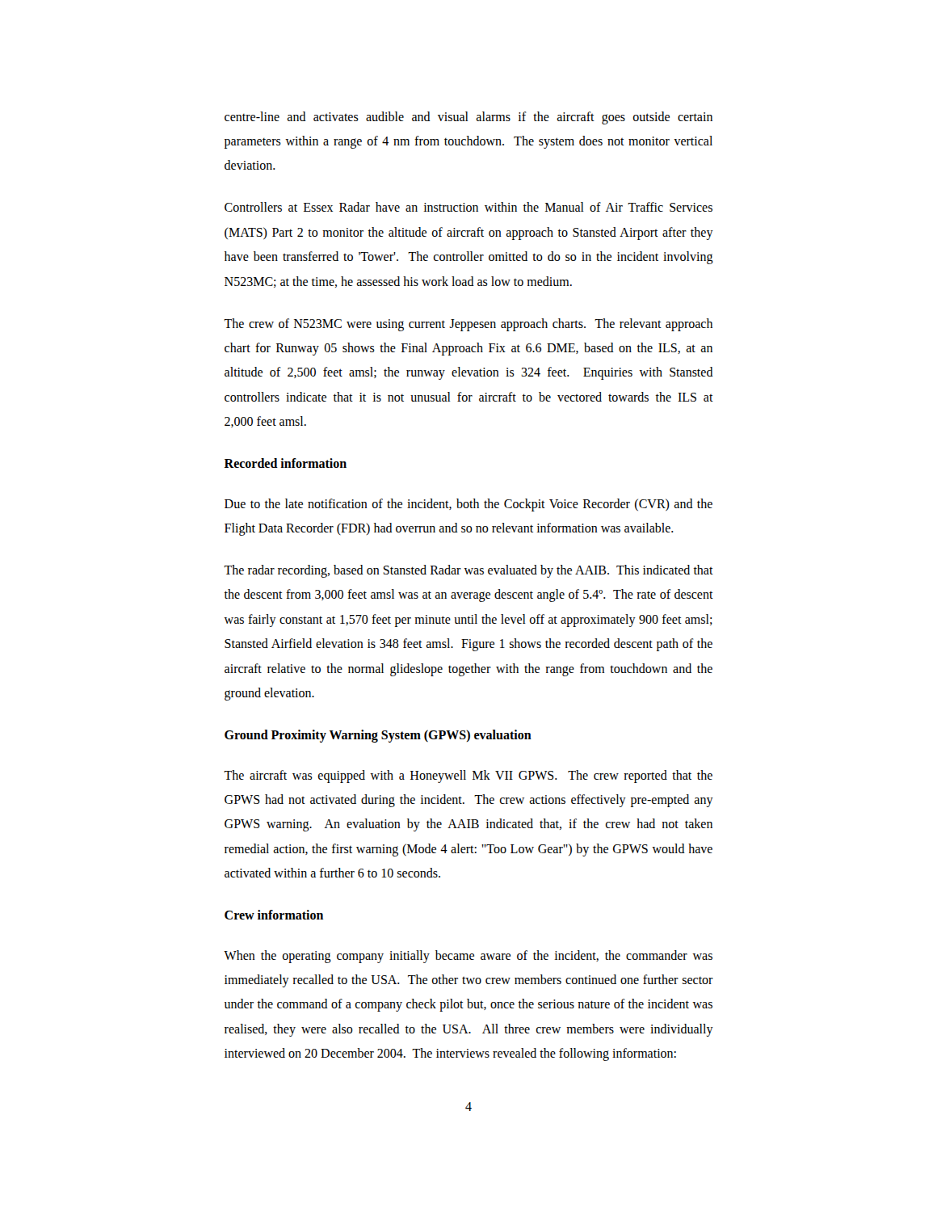centre-line and activates audible and visual alarms if the aircraft goes outside certain parameters within a range of 4 nm from touchdown. The system does not monitor vertical deviation.
Controllers at Essex Radar have an instruction within the Manual of Air Traffic Services (MATS) Part 2 to monitor the altitude of aircraft on approach to Stansted Airport after they have been transferred to 'Tower'. The controller omitted to do so in the incident involving N523MC; at the time, he assessed his work load as low to medium.
The crew of N523MC were using current Jeppesen approach charts. The relevant approach chart for Runway 05 shows the Final Approach Fix at 6.6 DME, based on the ILS, at an altitude of 2,500 feet amsl; the runway elevation is 324 feet. Enquiries with Stansted controllers indicate that it is not unusual for aircraft to be vectored towards the ILS at 2,000 feet amsl.
Recorded information
Due to the late notification of the incident, both the Cockpit Voice Recorder (CVR) and the Flight Data Recorder (FDR) had overrun and so no relevant information was available.
The radar recording, based on Stansted Radar was evaluated by the AAIB. This indicated that the descent from 3,000 feet amsl was at an average descent angle of 5.4º. The rate of descent was fairly constant at 1,570 feet per minute until the level off at approximately 900 feet amsl; Stansted Airfield elevation is 348 feet amsl. Figure 1 shows the recorded descent path of the aircraft relative to the normal glideslope together with the range from touchdown and the ground elevation.
Ground Proximity Warning System (GPWS) evaluation
The aircraft was equipped with a Honeywell Mk VII GPWS. The crew reported that the GPWS had not activated during the incident. The crew actions effectively pre-empted any GPWS warning. An evaluation by the AAIB indicated that, if the crew had not taken remedial action, the first warning (Mode 4 alert: "Too Low Gear") by the GPWS would have activated within a further 6 to 10 seconds.
Crew information
When the operating company initially became aware of the incident, the commander was immediately recalled to the USA. The other two crew members continued one further sector under the command of a company check pilot but, once the serious nature of the incident was realised, they were also recalled to the USA. All three crew members were individually interviewed on 20 December 2004. The interviews revealed the following information:
4